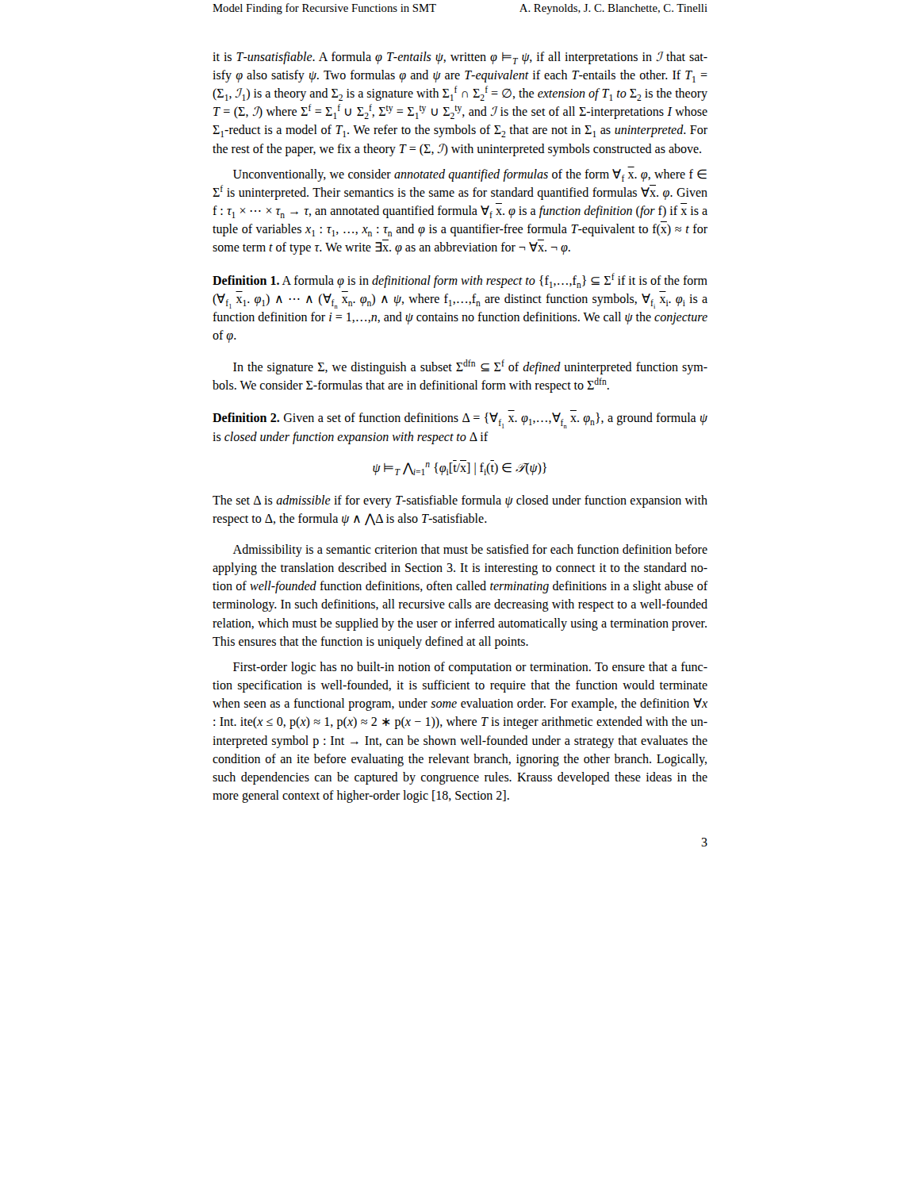Model Finding for Recursive Functions in SMT
A. Reynolds, J. C. Blanchette, C. Tinelli
it is T-unsatisfiable. A formula φ T-entails ψ, written φ ⊨T ψ, if all interpretations in ℐ that satisfy φ also satisfy ψ. Two formulas φ and ψ are T-equivalent if each T-entails the other. If T 1 = (Σ1, ℐ 1) is a theory and Σ2 is a signature with Σ1 f ∩ Σ2 f = ∅, the extension of T 1 to Σ2 is the theory T = (Σ, ℐ) where Σf = Σ1 f ∪ Σ2 f, Σty = Σ1 ty ∪ Σ2 ty, and ℐ is the set of all Σ-interpretations I whose Σ1-reduct is a model of T 1. We refer to the symbols of Σ2 that are not in Σ1 as uninterpreted. For the rest of the paper, we fix a theory T = (Σ, ℐ) with uninterpreted symbols constructed as above.
Unconventionally, we consider annotated quantified formulas of the form ∀f x. φ, where f ∈ Σf is uninterpreted. Their semantics is the same as for standard quantified formulas ∀x. φ. Given f : τ 1 × ⋯ × τn → τ, an annotated quantified formula ∀f x. φ is a function definition (for f) if x is a tuple of variables x 1 : τ 1, …, xn : τn and φ is a quantifier-free formula T-equivalent to f(x) ≈ t for some term t of type τ. We write ∃x. φ as an abbreviation for ¬ ∀x. ¬ φ.
Definition 1. A formula φ is in definitional form with respect to {f1,…,fn} ⊆ Σf if it is of the form (∀f1 x 1. φ 1) ∧ ⋯ ∧ (∀fn xn. φn) ∧ ψ, where f1,…,fn are distinct function symbols, ∀fi xi. φi is a function definition for i = 1,…,n, and ψ contains no function definitions. We call ψ the conjecture of φ.
In the signature Σ, we distinguish a subset Σdfn ⊆ Σf of defined uninterpreted function symbols. We consider Σ-formulas that are in definitional form with respect to Σdfn.
Definition 2. Given a set of function definitions Δ = {∀f1 x. φ 1,…,∀fn x. φn}, a ground formula ψ is closed under function expansion with respect to Δ if
ψ ⊨T ⋀i=1 n {φi[t/x] | fi(t) ∈ 𝒯(ψ)}
The set Δ is admissible if for every T-satisfiable formula ψ closed under function expansion with respect to Δ, the formula ψ ∧ ⋀Δ is also T-satisfiable.
Admissibility is a semantic criterion that must be satisfied for each function definition before applying the translation described in Section 3. It is interesting to connect it to the standard notion of well-founded function definitions, often called terminating definitions in a slight abuse of terminology. In such definitions, all recursive calls are decreasing with respect to a well-founded relation, which must be supplied by the user or inferred automatically using a termination prover. This ensures that the function is uniquely defined at all points.
First-order logic has no built-in notion of computation or termination. To ensure that a function specification is well-founded, it is sufficient to require that the function would terminate when seen as a functional program, under some evaluation order. For example, the definition ∀x : Int. ite(x ≤ 0, p(x) ≈ 1, p(x) ≈ 2 ∗ p(x − 1)), where T is integer arithmetic extended with the uninterpreted symbol p : Int → Int, can be shown well-founded under a strategy that evaluates the condition of an ite before evaluating the relevant branch, ignoring the other branch. Logically, such dependencies can be captured by congruence rules. Krauss developed these ideas in the more general context of higher-order logic [18, Section 2].
3